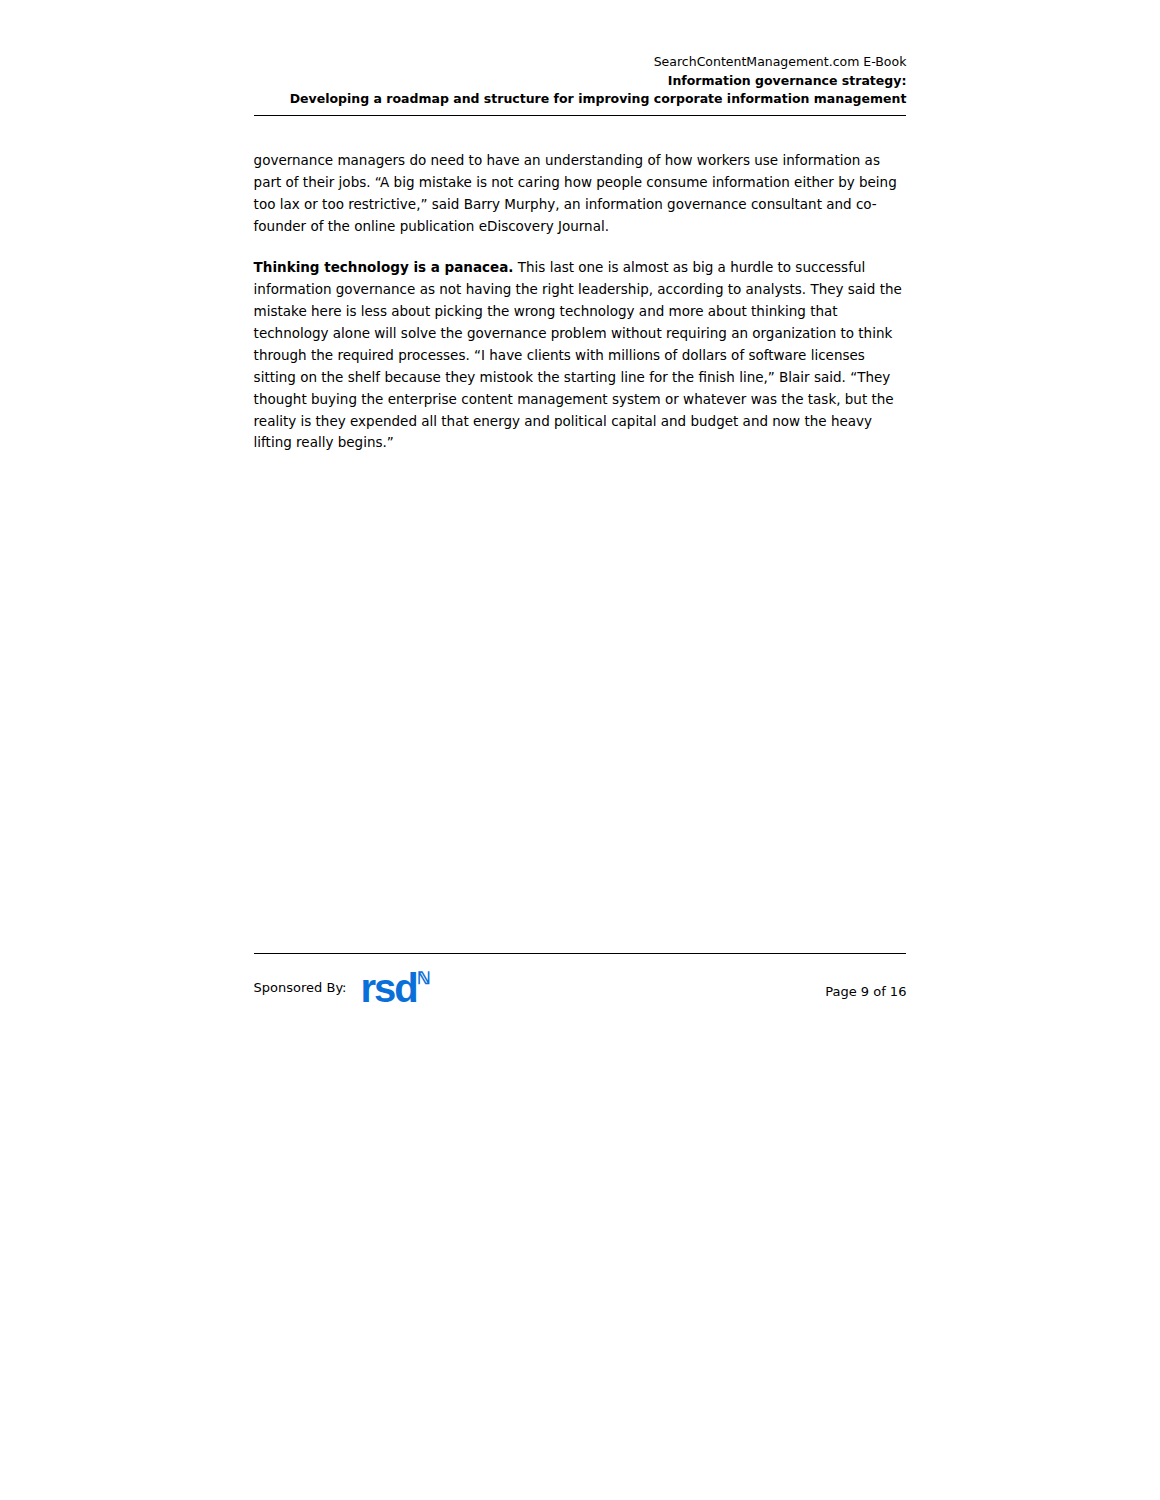SearchContentManagement.com E-Book
Information governance strategy:
Developing a roadmap and structure for improving corporate information management
governance managers do need to have an understanding of how workers use information as part of their jobs. “A big mistake is not caring how people consume information either by being too lax or too restrictive,” said Barry Murphy, an information governance consultant and co-founder of the online publication eDiscovery Journal.
Thinking technology is a panacea. This last one is almost as big a hurdle to successful information governance as not having the right leadership, according to analysts. They said the mistake here is less about picking the wrong technology and more about thinking that technology alone will solve the governance problem without requiring an organization to think through the required processes. “I have clients with millions of dollars of software licenses sitting on the shelf because they mistook the starting line for the finish line,” Blair said. “They thought buying the enterprise content management system or whatever was the task, but the reality is they expended all that energy and political capital and budget and now the heavy lifting really begins.”
Sponsored By: rsdℕ
Page 9 of 16